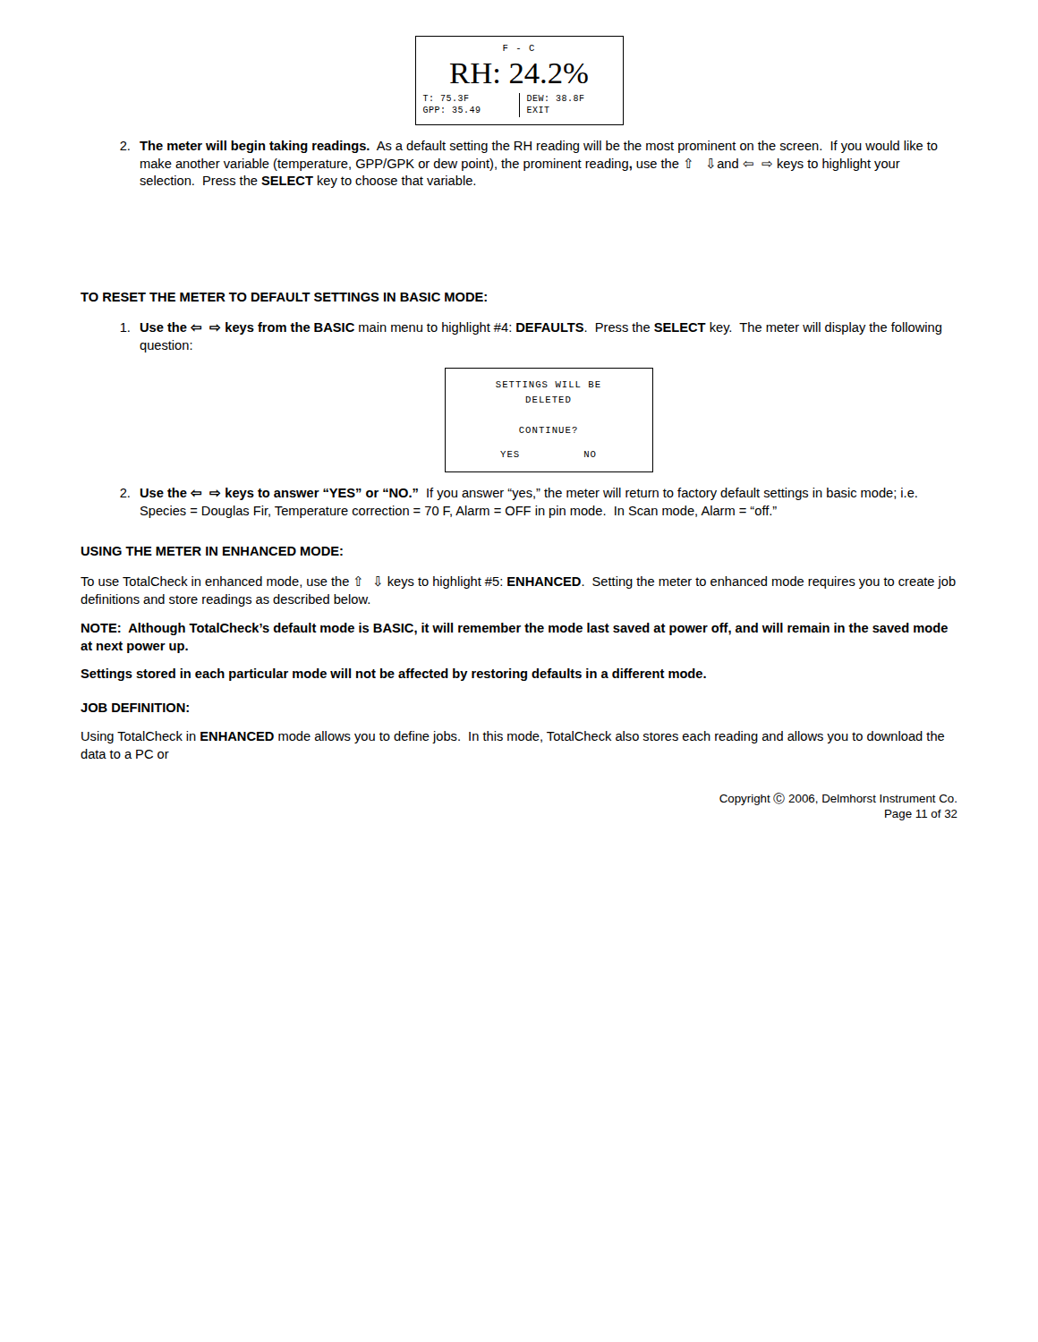F - C
RH: 24.2%
| T: 75.3F GPP: 35.49 | DEW: 38.8F EXIT |
The meter will begin taking readings. As a default setting the RH reading will be the most prominent on the screen. If you would like to make another variable (temperature, GPP/GPK or dew point), the prominent reading, use the ⇧ ⇩and ⇦ ⇨ keys to highlight your selection. Press the SELECT key to choose that variable.
TO RESET THE METER TO DEFAULT SETTINGS IN BASIC MODE:
Use the ⇦ ⇨ keys from the BASIC main menu to highlight #4: DEFAULTS. Press the SELECT key. The meter will display the following question:
SETTINGS WILL BE
DELETED
CONTINUE?
YES NO
Use the ⇦ ⇨ keys to answer “YES” or “NO.” If you answer “yes,” the meter will return to factory default settings in basic mode; i.e. Species = Douglas Fir, Temperature correction = 70 F, Alarm = OFF in pin mode. In Scan mode, Alarm = “off.”
USING THE METER IN ENHANCED MODE:
To use TotalCheck in enhanced mode, use the ⇧ ⇩ keys to highlight #5: ENHANCED. Setting the meter to enhanced mode requires you to create job definitions and store readings as described below.
NOTE: Although TotalCheck’s default mode is BASIC, it will remember the mode last saved at power off, and will remain in the saved mode at next power up.
Settings stored in each particular mode will not be affected by restoring defaults in a different mode.
JOB DEFINITION:
Using TotalCheck in ENHANCED mode allows you to define jobs. In this mode, TotalCheck also stores each reading and allows you to download the data to a PC or
Copyright Ⓒ 2006, Delmhorst Instrument Co.
Page 11 of 32